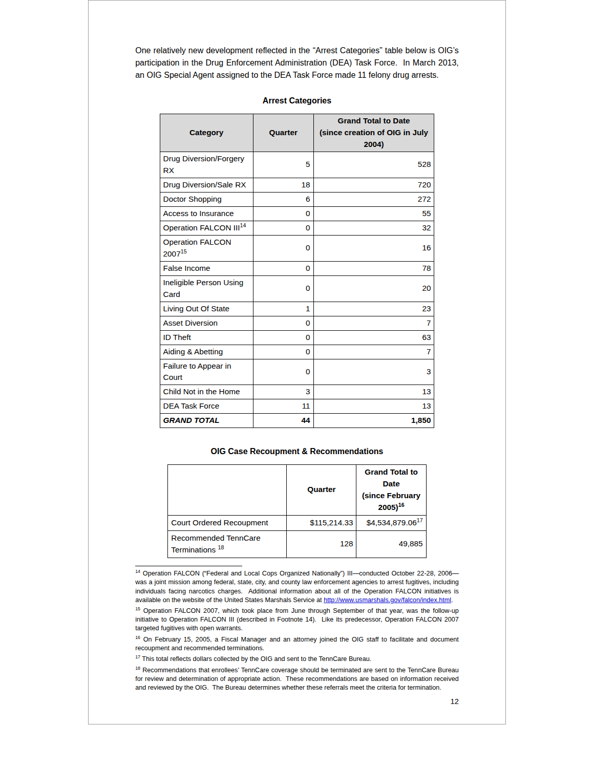One relatively new development reflected in the “Arrest Categories” table below is OIG’s participation in the Drug Enforcement Administration (DEA) Task Force. In March 2013, an OIG Special Agent assigned to the DEA Task Force made 11 felony drug arrests.
Arrest Categories
| Category | Quarter | Grand Total to Date (since creation of OIG in July 2004) |
| --- | --- | --- |
| Drug Diversion/Forgery RX | 5 | 528 |
| Drug Diversion/Sale RX | 18 | 720 |
| Doctor Shopping | 6 | 272 |
| Access to Insurance | 0 | 55 |
| Operation FALCON III 14 | 0 | 32 |
| Operation FALCON 2007 15 | 0 | 16 |
| False Income | 0 | 78 |
| Ineligible Person Using Card | 0 | 20 |
| Living Out Of State | 1 | 23 |
| Asset Diversion | 0 | 7 |
| ID Theft | 0 | 63 |
| Aiding & Abetting | 0 | 7 |
| Failure to Appear in Court | 0 | 3 |
| Child Not in the Home | 3 | 13 |
| DEA Task Force | 11 | 13 |
| GRAND TOTAL | 44 | 1,850 |
OIG Case Recoupment & Recommendations
| | Quarter | Grand Total to Date (since February 2005) 16 |
| --- | --- | --- |
| Court Ordered Recoupment | $115,214.33 | $4,534,879.06 17 |
| Recommended TennCare Terminations 18 | 128 | 49,885 |
14 Operation FALCON (“Federal and Local Cops Organized Nationally”) III—conducted October 22-28, 2006—was a joint mission among federal, state, city, and county law enforcement agencies to arrest fugitives, including individuals facing narcotics charges. Additional information about all of the Operation FALCON initiatives is available on the website of the United States Marshals Service at http://www.usmarshals.gov/falcon/index.html.
15 Operation FALCON 2007, which took place from June through September of that year, was the follow-up initiative to Operation FALCON III (described in Footnote 14). Like its predecessor, Operation FALCON 2007 targeted fugitives with open warrants.
16 On February 15, 2005, a Fiscal Manager and an attorney joined the OIG staff to facilitate and document recoupment and recommended terminations.
17 This total reflects dollars collected by the OIG and sent to the TennCare Bureau.
18 Recommendations that enrollees’ TennCare coverage should be terminated are sent to the TennCare Bureau for review and determination of appropriate action. These recommendations are based on information received and reviewed by the OIG. The Bureau determines whether these referrals meet the criteria for termination.
12